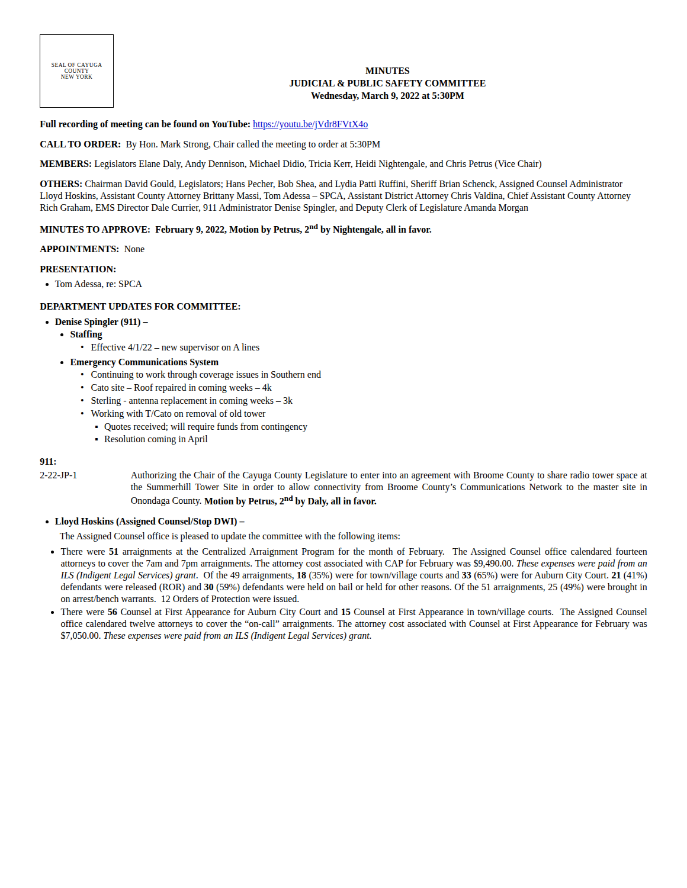SEAL OF CAYUGA COUNTY
NEW YORK
MINUTES
JUDICIAL & PUBLIC SAFETY COMMITTEE
Wednesday, March 9, 2022 at 5:30PM
Full recording of meeting can be found on YouTube: https://youtu.be/jVdr8FVtX4o
CALL TO ORDER: By Hon. Mark Strong, Chair called the meeting to order at 5:30PM
MEMBERS: Legislators Elane Daly, Andy Dennison, Michael Didio, Tricia Kerr, Heidi Nightengale, and Chris Petrus (Vice Chair)
OTHERS: Chairman David Gould, Legislators; Hans Pecher, Bob Shea, and Lydia Patti Ruffini, Sheriff Brian Schenck, Assigned Counsel Administrator Lloyd Hoskins, Assistant County Attorney Brittany Massi, Tom Adessa – SPCA, Assistant District Attorney Chris Valdina, Chief Assistant County Attorney Rich Graham, EMS Director Dale Currier, 911 Administrator Denise Spingler, and Deputy Clerk of Legislature Amanda Morgan
MINUTES TO APPROVE: February 9, 2022, Motion by Petrus, 2nd by Nightengale, all in favor.
APPOINTMENTS: None
PRESENTATION:
Tom Adessa, re: SPCA
DEPARTMENT UPDATES FOR COMMITTEE:
Denise Spingler (911) –
Staffing
Effective 4/1/22 – new supervisor on A lines
Emergency Communications System
Continuing to work through coverage issues in Southern end
Cato site – Roof repaired in coming weeks – 4k
Sterling - antenna replacement in coming weeks – 3k
Working with T/Cato on removal of old tower
Quotes received; will require funds from contingency
Resolution coming in April
911:
2-22-JP-1
Authorizing the Chair of the Cayuga County Legislature to enter into an agreement with Broome County to share radio tower space at the Summerhill Tower Site in order to allow connectivity from Broome County’s Communications Network to the master site in Onondaga County. Motion by Petrus, 2nd by Daly, all in favor.
Lloyd Hoskins (Assigned Counsel/Stop DWI) –
The Assigned Counsel office is pleased to update the committee with the following items:
There were 51 arraignments at the Centralized Arraignment Program for the month of February. The Assigned Counsel office calendared fourteen attorneys to cover the 7am and 7pm arraignments. The attorney cost associated with CAP for February was $9,490.00. These expenses were paid from an ILS (Indigent Legal Services) grant. Of the 49 arraignments, 18 (35%) were for town/village courts and 33 (65%) were for Auburn City Court. 21 (41%) defendants were released (ROR) and 30 (59%) defendants were held on bail or held for other reasons. Of the 51 arraignments, 25 (49%) were brought in on arrest/bench warrants. 12 Orders of Protection were issued.
There were 56 Counsel at First Appearance for Auburn City Court and 15 Counsel at First Appearance in town/village courts. The Assigned Counsel office calendared twelve attorneys to cover the “on-call” arraignments. The attorney cost associated with Counsel at First Appearance for February was $7,050.00. These expenses were paid from an ILS (Indigent Legal Services) grant.